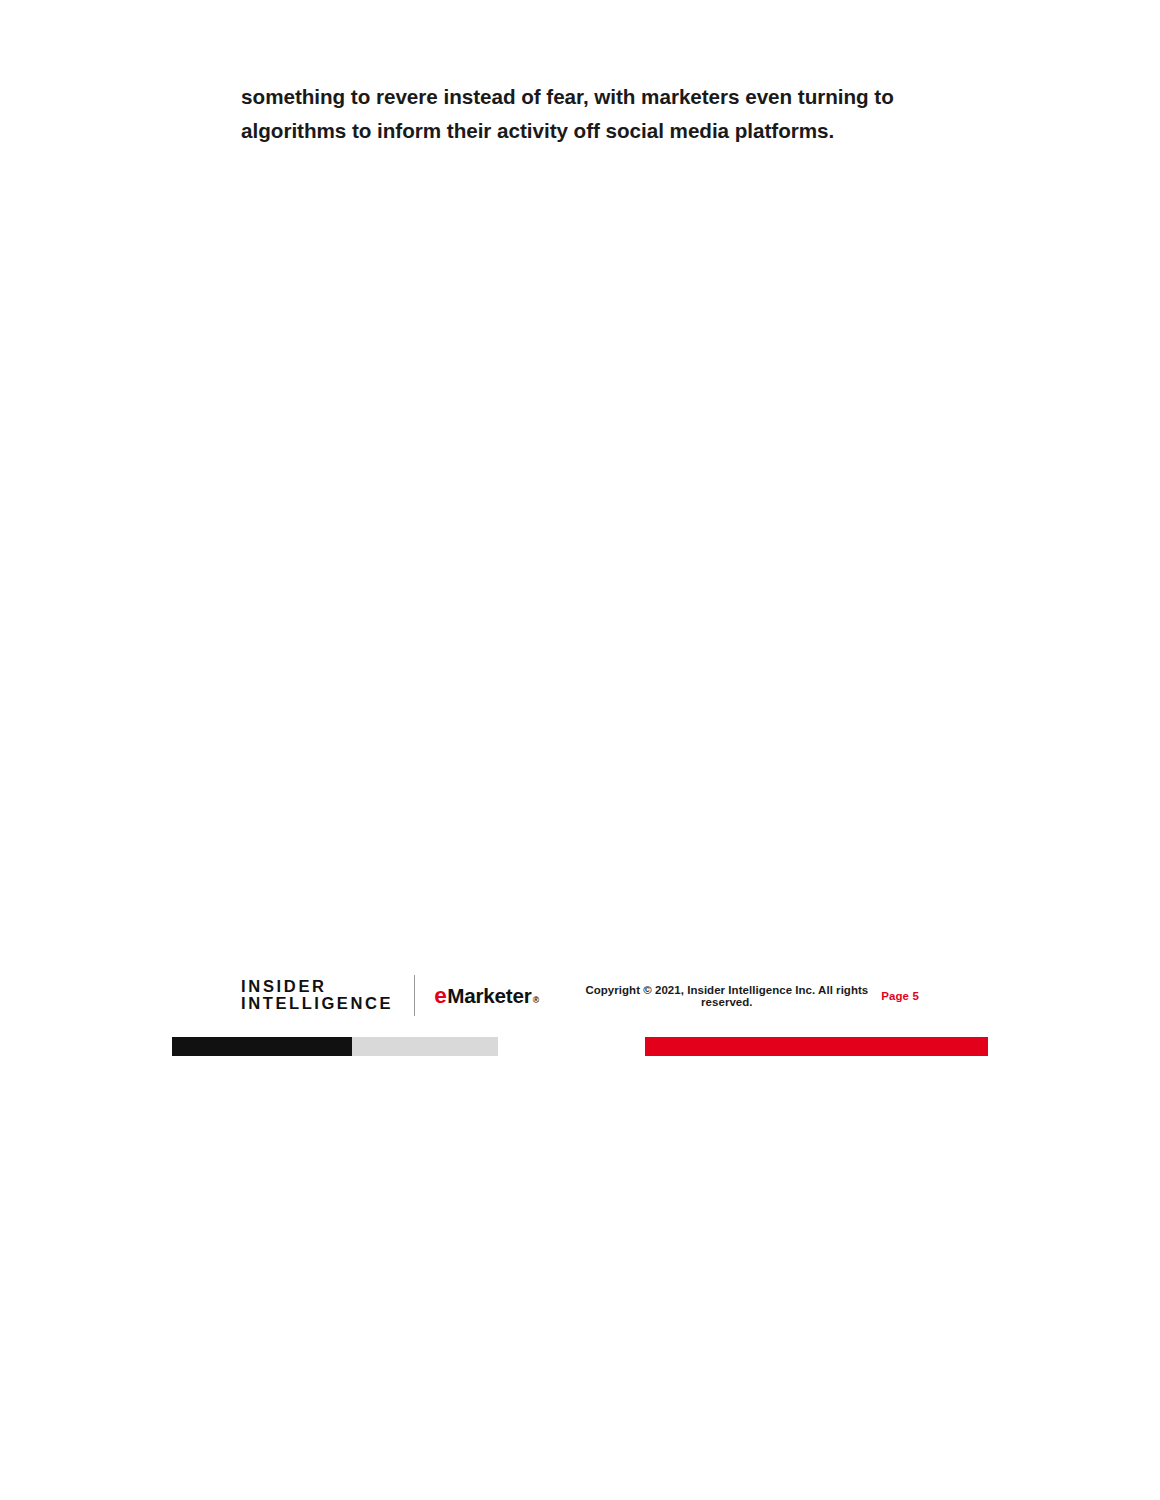something to revere instead of fear, with marketers even turning to algorithms to inform their activity off social media platforms.
INSIDER INTELLIGENCE
e Marketer®
Copyright © 2021, Insider Intelligence Inc. All rights reserved.
Page 5